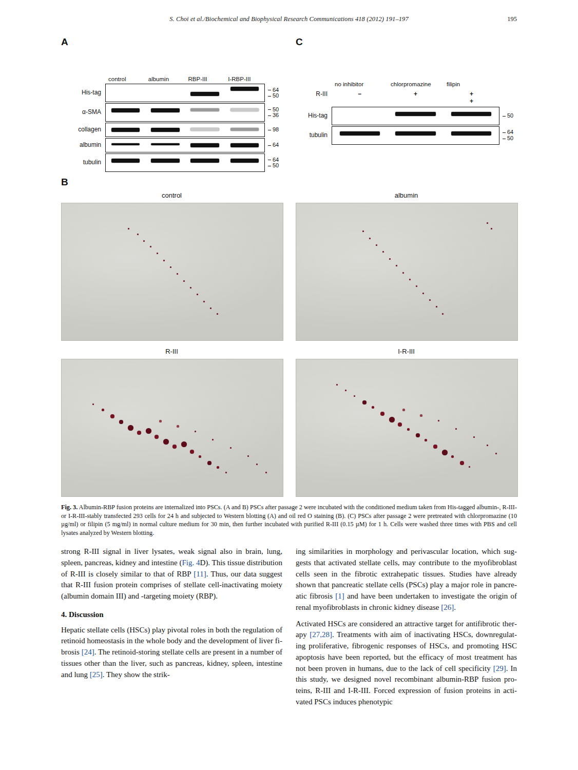S. Choi et al./Biochemical and Biophysical Research Communications 418 (2012) 191–197 195
A
control
albumin
RBP-III
I-RBP-III
His-tag
64 50
α-SMA
50 36
collagen
98
albumin
64
tubulin
64 50
C
no inhibitor
chlorpromazine
filipin
R-III
−
+
+
+
His-tag
50
tubulin
64 50
B
control
albumin
R-III
I-R-III
Fig. 3. Albumin-RBP fusion proteins are internalized into PSCs. (A and B) PSCs after passage 2 were incubated with the conditioned medium taken from His-tagged albumin-, R-III- or I-R-III-stably transfected 293 cells for 24 h and subjected to Western blotting (A) and oil red O staining (B). (C) PSCs after passage 2 were pretreated with chlorpromazine (10 µg/ml) or filipin (5 mg/ml) in normal culture medium for 30 min, then further incubated with purified R-III (0.15 µM) for 1 h. Cells were washed three times with PBS and cell lysates analyzed by Western blotting.
strong R-III signal in liver lysates, weak signal also in brain, lung, spleen, pancreas, kidney and intestine (Fig. 4 D). This tissue distribution of R-III is closely similar to that of RBP [11]. Thus, our data suggest that R-III fusion protein comprises of stellate cell-inactivating moiety (albumin domain III) and -targeting moiety (RBP).
4. Discussion
Hepatic stellate cells (HSCs) play pivotal roles in both the regulation of retinoid homeostasis in the whole body and the development of liver fibrosis [24]. The retinoid-storing stellate cells are present in a number of tissues other than the liver, such as pancreas, kidney, spleen, intestine and lung [25]. They show the strik-
ing similarities in morphology and perivascular location, which suggests that activated stellate cells, may contribute to the myofibroblast cells seen in the fibrotic extrahepatic tissues. Studies have already shown that pancreatic stellate cells (PSCs) play a major role in pancreatic fibrosis [1] and have been undertaken to investigate the origin of renal myofibroblasts in chronic kidney disease [26].
Activated HSCs are considered an attractive target for antifibrotic therapy [27,28]. Treatments with aim of inactivating HSCs, downregulating proliferative, fibrogenic responses of HSCs, and promoting HSC apoptosis have been reported, but the efficacy of most treatment has not been proven in humans, due to the lack of cell specificity [29]. In this study, we designed novel recombinant albumin-RBP fusion proteins, R-III and I-R-III. Forced expression of fusion proteins in activated PSCs induces phenotypic